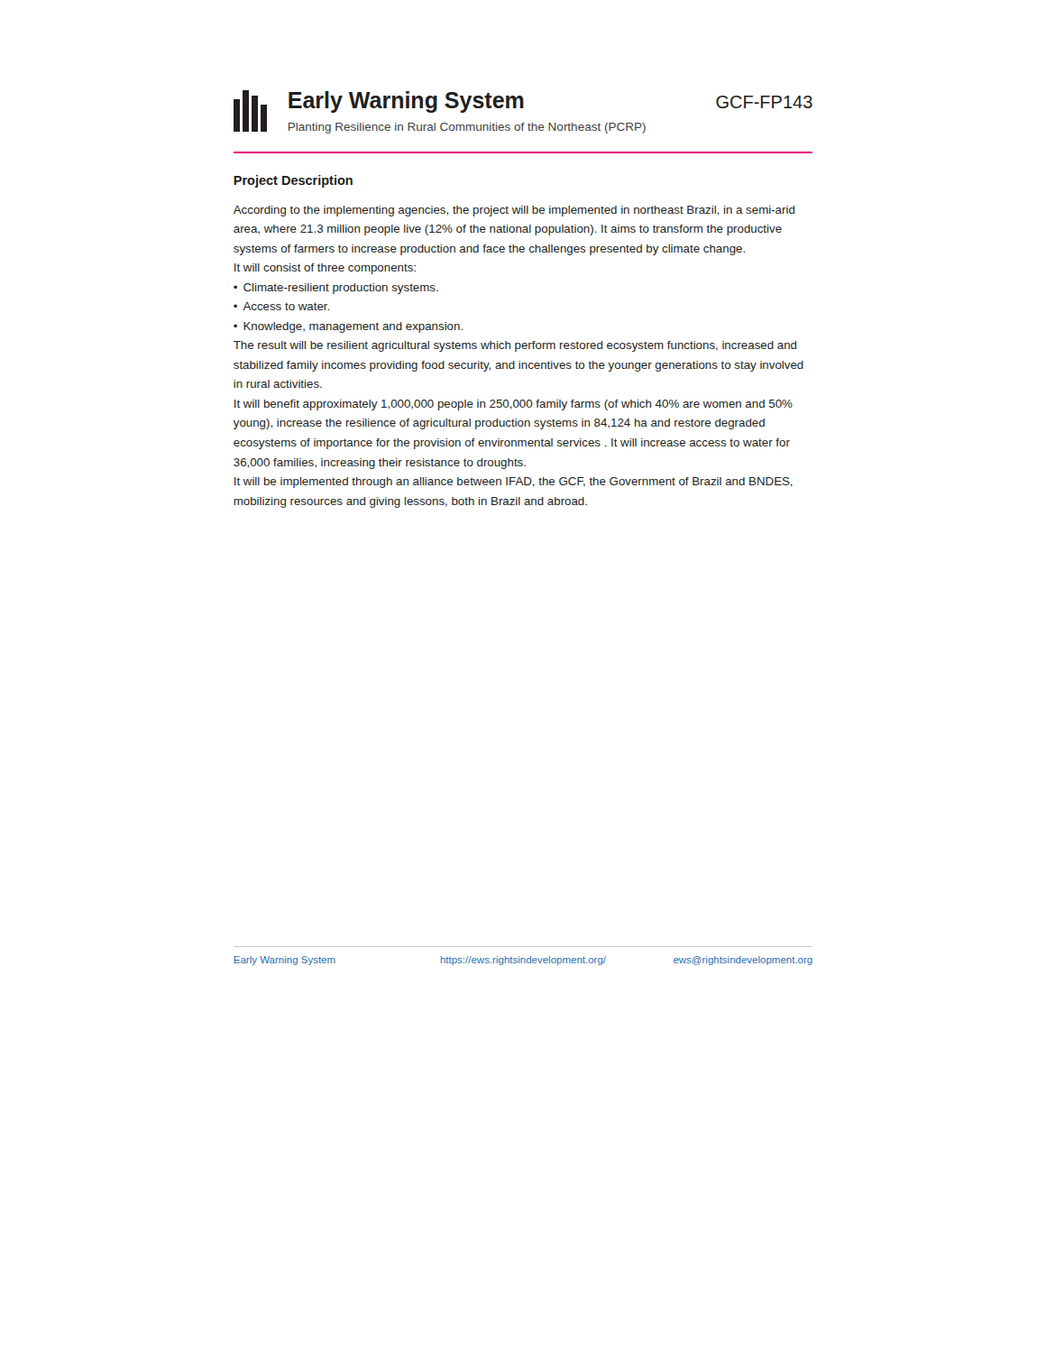Early Warning System
Planting Resilience in Rural Communities of the Northeast (PCRP)
GCF-FP143
Project Description
According to the implementing agencies, the project will be implemented in northeast Brazil, in a semi-arid area, where 21.3 million people live (12% of the national population). It aims to transform the productive systems of farmers to increase production and face the challenges presented by climate change.
It will consist of three components:
Climate-resilient production systems.
Access to water.
Knowledge, management and expansion.
The result will be resilient agricultural systems which perform restored ecosystem functions, increased and stabilized family incomes providing food security, and incentives to the younger generations to stay involved in rural activities.
It will benefit approximately 1,000,000 people in 250,000 family farms (of which 40% are women and 50% young), increase the resilience of agricultural production systems in 84,124 ha and restore degraded ecosystems of importance for the provision of environmental services . It will increase access to water for 36,000 families, increasing their resistance to droughts.
It will be implemented through an alliance between IFAD, the GCF, the Government of Brazil and BNDES, mobilizing resources and giving lessons, both in Brazil and abroad.
Early Warning System
https://ews.rightsindevelopment.org/
ews@rightsindevelopment.org